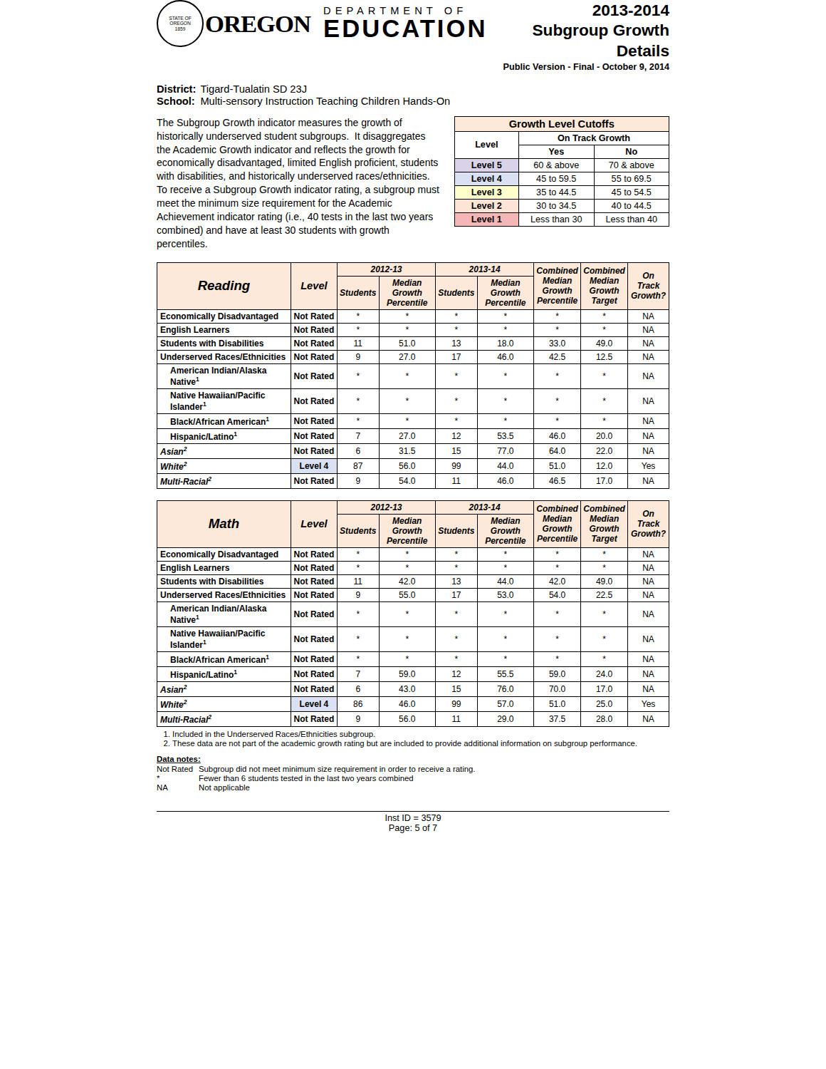STATE OF
OREGON
1859
OREGON
DEPARTMENT OF
EDUCATION
2013-2014
Subgroup Growth Details
Public Version - Final - October 9, 2014
| District: | Tigard-Tualatin SD 23J |
| School: | Multi-sensory Instruction Teaching Children Hands-On |
The Subgroup Growth indicator measures the growth of historically underserved student subgroups. It disaggregates the Academic Growth indicator and reflects the growth for economically disadvantaged, limited English proficient, students with disabilities, and historically underserved races/ethnicities. To receive a Subgroup Growth indicator rating, a subgroup must meet the minimum size requirement for the Academic Achievement indicator rating (i.e., 40 tests in the last two years combined) and have at least 30 students with growth percentiles.
Growth Level Cutoffs
| Level | On Track Growth |
| --- | --- |
| Yes | No |
| Level 5 | 60 & above | 70 & above |
| Level 4 | 45 to 59.5 | 55 to 69.5 |
| Level 3 | 35 to 44.5 | 45 to 54.5 |
| Level 2 | 30 to 34.5 | 40 to 44.5 |
| Level 1 | Less than 30 | Less than 40 |
| Reading | Level | 2012-13 | 2013-14 | Combined Median Growth Percentile | Combined Median Growth Target | On Track Growth? |
| --- | --- | --- | --- | --- | --- | --- |
| Students | Median Growth Percentile | Students | Median Growth Percentile |
| Economically Disadvantaged | Not Rated | * | * | * | * | * | * | NA |
| English Learners | Not Rated | * | * | * | * | * | * | NA |
| Students with Disabilities | Not Rated | 11 | 51.0 | 13 | 18.0 | 33.0 | 49.0 | NA |
| Underserved Races/Ethnicities | Not Rated | 9 | 27.0 | 17 | 46.0 | 42.5 | 12.5 | NA |
| American Indian/Alaska Native 1 | Not Rated | * | * | * | * | * | * | NA |
| Native Hawaiian/Pacific Islander 1 | Not Rated | * | * | * | * | * | * | NA |
| Black/African American 1 | Not Rated | * | * | * | * | * | * | NA |
| Hispanic/Latino 1 | Not Rated | 7 | 27.0 | 12 | 53.5 | 46.0 | 20.0 | NA |
| Asian 2 | Not Rated | 6 | 31.5 | 15 | 77.0 | 64.0 | 22.0 | NA |
| White 2 | Level 4 | 87 | 56.0 | 99 | 44.0 | 51.0 | 12.0 | Yes |
| Multi-Racial 2 | Not Rated | 9 | 54.0 | 11 | 46.0 | 46.5 | 17.0 | NA |
| Math | Level | 2012-13 | 2013-14 | Combined Median Growth Percentile | Combined Median Growth Target | On Track Growth? |
| --- | --- | --- | --- | --- | --- | --- |
| Students | Median Growth Percentile | Students | Median Growth Percentile |
| Economically Disadvantaged | Not Rated | * | * | * | * | * | * | NA |
| English Learners | Not Rated | * | * | * | * | * | * | NA |
| Students with Disabilities | Not Rated | 11 | 42.0 | 13 | 44.0 | 42.0 | 49.0 | NA |
| Underserved Races/Ethnicities | Not Rated | 9 | 55.0 | 17 | 53.0 | 54.0 | 22.5 | NA |
| American Indian/Alaska Native 1 | Not Rated | * | * | * | * | * | * | NA |
| Native Hawaiian/Pacific Islander 1 | Not Rated | * | * | * | * | * | * | NA |
| Black/African American 1 | Not Rated | * | * | * | * | * | * | NA |
| Hispanic/Latino 1 | Not Rated | 7 | 59.0 | 12 | 55.5 | 59.0 | 24.0 | NA |
| Asian 2 | Not Rated | 6 | 43.0 | 15 | 76.0 | 70.0 | 17.0 | NA |
| White 2 | Level 4 | 86 | 46.0 | 99 | 57.0 | 51.0 | 25.0 | Yes |
| Multi-Racial 2 | Not Rated | 9 | 56.0 | 11 | 29.0 | 37.5 | 28.0 | NA |
Included in the Underserved Races/Ethnicities subgroup.
These data are not part of the academic growth rating but are included to provide additional information on subgroup performance.
Data notes:
| Not Rated | Subgroup did not meet minimum size requirement in order to receive a rating. |
| * | Fewer than 6 students tested in the last two years combined |
| NA | Not applicable |
Inst ID = 3579
Page: 5 of 7